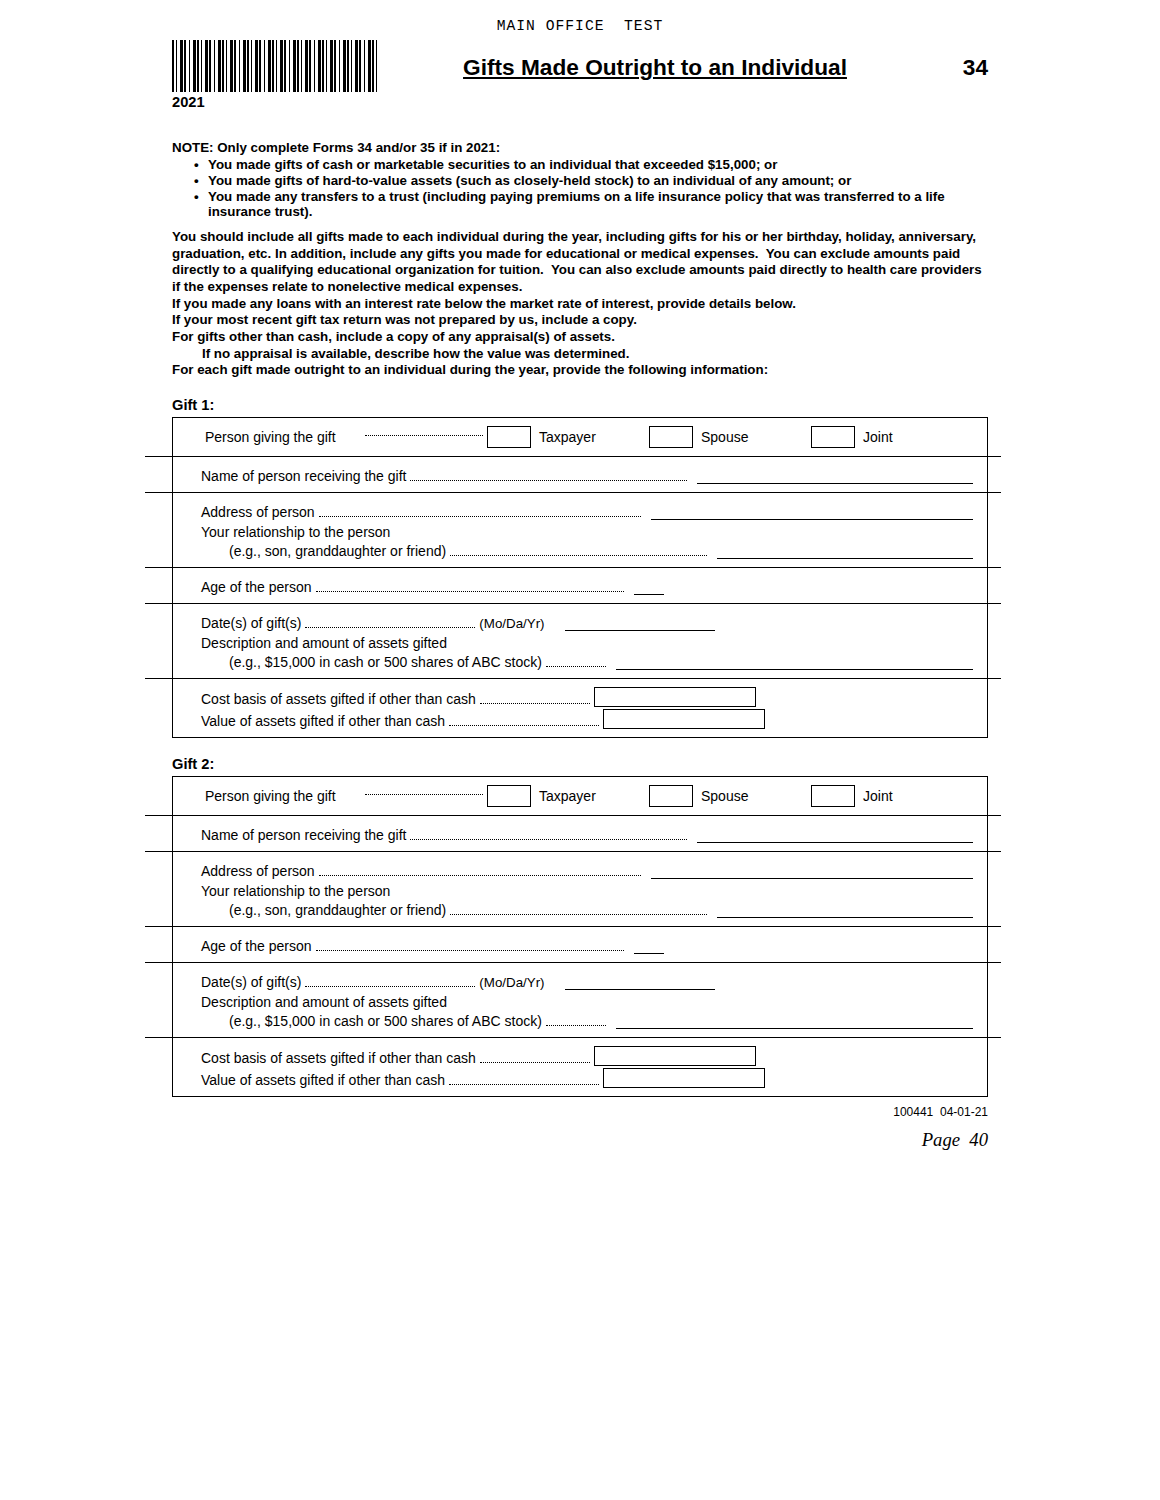MAIN OFFICE TEST
2021
Gifts Made Outright to an Individual
34
NOTE: Only complete Forms 34 and/or 35 if in 2021:
You made gifts of cash or marketable securities to an individual that exceeded $15,000; or
You made gifts of hard-to-value assets (such as closely-held stock) to an individual of any amount; or
You made any transfers to a trust (including paying premiums on a life insurance policy that was transferred to a life insurance trust).
You should include all gifts made to each individual during the year, including gifts for his or her birthday, holiday, anniversary, graduation, etc. In addition, include any gifts you made for educational or medical expenses. You can exclude amounts paid directly to a qualifying educational organization for tuition. You can also exclude amounts paid directly to health care providers if the expenses relate to nonelective medical expenses.
If you made any loans with an interest rate below the market rate of interest, provide details below.
If your most recent gift tax return was not prepared by us, include a copy.
For gifts other than cash, include a copy of any appraisal(s) of assets.
If no appraisal is available, describe how the value was determined.
For each gift made outright to an individual during the year, provide the following information:
Gift 1:
| Person giving the gift Taxpayer Spouse Joint Name of person receiving the gift Address of person Your relationship to the person (e.g., son, granddaughter or friend) Age of the person Date(s) of gift(s) (Mo/Da/Yr) Description and amount of assets gifted (e.g., $15,000 in cash or 500 shares of ABC stock) Cost basis of assets gifted if other than cash Value of assets gifted if other than cash |
Gift 2:
| Person giving the gift Taxpayer Spouse Joint Name of person receiving the gift Address of person Your relationship to the person (e.g., son, granddaughter or friend) Age of the person Date(s) of gift(s) (Mo/Da/Yr) Description and amount of assets gifted (e.g., $15,000 in cash or 500 shares of ABC stock) Cost basis of assets gifted if other than cash Value of assets gifted if other than cash |
100441 04-01-21
Page 40